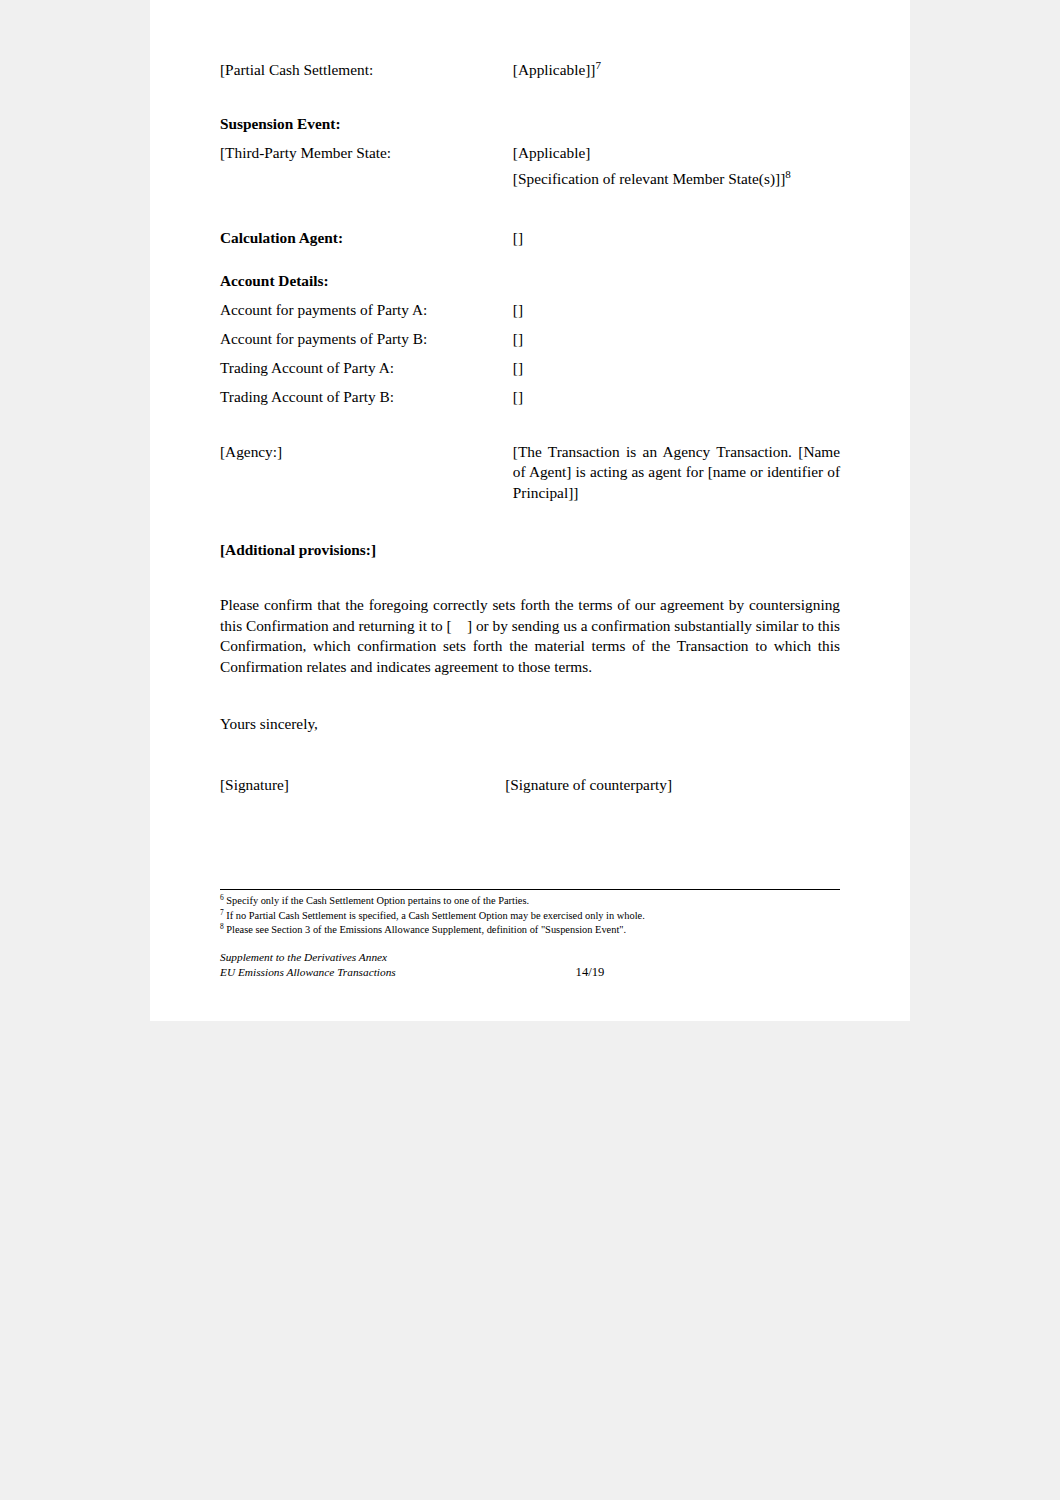[Partial Cash Settlement:
[Applicable]]7
Suspension Event:
[Third-Party Member State:
[Applicable]
[Specification of relevant Member State(s)]]8
Calculation Agent:
[]
Account Details:
Account for payments of Party A:
[]
Account for payments of Party B:
[]
Trading Account of Party A:
[]
Trading Account of Party B:
[]
[Agency:]
[The Transaction is an Agency Transaction. [Name of Agent] is acting as agent for [name or identifier of Principal]]
[Additional provisions:]
Please confirm that the foregoing correctly sets forth the terms of our agreement by countersigning this Confirmation and returning it to [ ] or by sending us a confirmation substantially similar to this Confirmation, which confirmation sets forth the material terms of the Transaction to which this Confirmation relates and indicates agreement to those terms.
Yours sincerely,
[Signature]
[Signature of counterparty]
6 Specify only if the Cash Settlement Option pertains to one of the Parties.
7 If no Partial Cash Settlement is specified, a Cash Settlement Option may be exercised only in whole.
8 Please see Section 3 of the Emissions Allowance Supplement, definition of "Suspension Event".
Supplement to the Derivatives Annex
EU Emissions Allowance Transactions
14/19